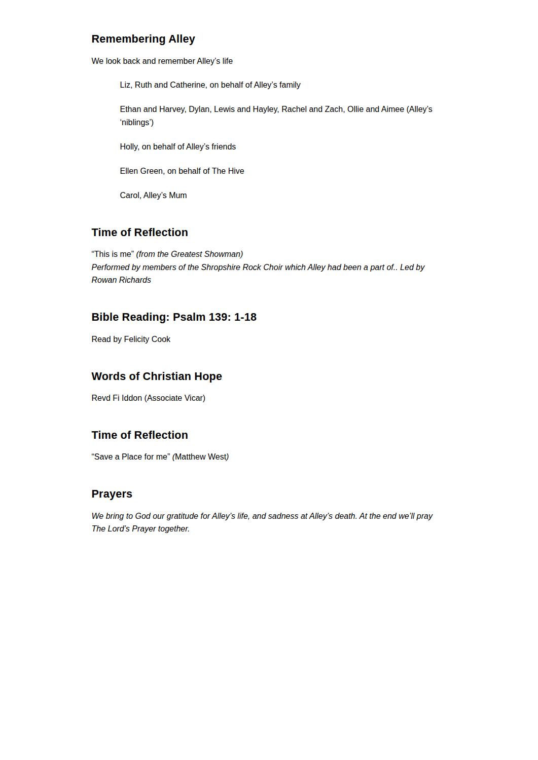Remembering Alley
We look back and remember Alley’s life
Liz, Ruth and Catherine, on behalf of Alley’s family
Ethan and Harvey, Dylan, Lewis and Hayley, Rachel and Zach, Ollie and Aimee (Alley’s ‘niblings’)
Holly, on behalf of Alley’s friends
Ellen Green, on behalf of The Hive
Carol, Alley’s Mum
Time of Reflection
“This is me” (from the Greatest Showman)
Performed by members of the Shropshire Rock Choir which Alley had been a part of.. Led by Rowan Richards
Bible Reading: Psalm 139: 1-18
Read by Felicity Cook
Words of Christian Hope
Revd Fi Iddon (Associate Vicar)
Time of Reflection
“Save a Place for me” (Matthew West)
Prayers
We bring to God our gratitude for Alley’s life, and sadness at Alley’s death. At the end we’ll pray The Lord’s Prayer together.